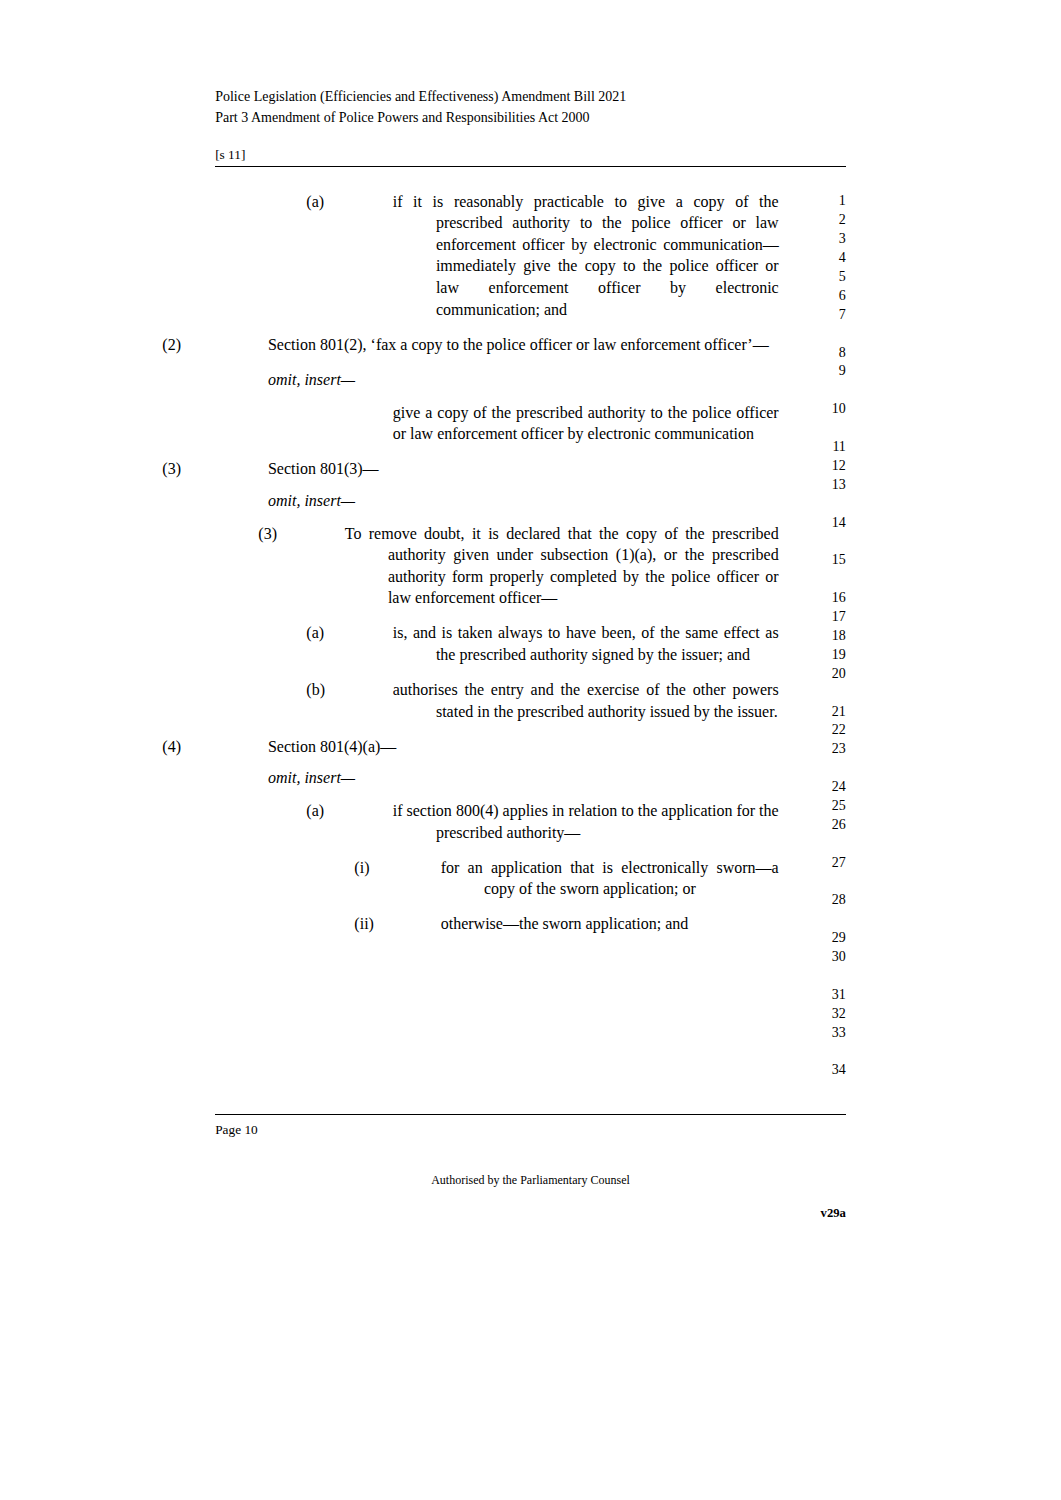Police Legislation (Efficiencies and Effectiveness) Amendment Bill 2021
Part 3 Amendment of Police Powers and Responsibilities Act 2000
[s 11]
(a) if it is reasonably practicable to give a copy of the prescribed authority to the police officer or law enforcement officer by electronic communication—immediately give the copy to the police officer or law enforcement officer by electronic communication; and
(2) Section 801(2), ‘fax a copy to the police officer or law enforcement officer’—
omit, insert—
give a copy of the prescribed authority to the police officer or law enforcement officer by electronic communication
(3) Section 801(3)—
omit, insert—
(3) To remove doubt, it is declared that the copy of the prescribed authority given under subsection (1)(a), or the prescribed authority form properly completed by the police officer or law enforcement officer—
(a) is, and is taken always to have been, of the same effect as the prescribed authority signed by the issuer; and
(b) authorises the entry and the exercise of the other powers stated in the prescribed authority issued by the issuer.
(4) Section 801(4)(a)—
omit, insert—
(a) if section 800(4) applies in relation to the application for the prescribed authority—
(i) for an application that is electronically sworn—a copy of the sworn application; or
(ii) otherwise—the sworn application; and
1 2 3 4 5 6 7 8 9 10 11 12 13 14 15 16 17 18 19 20 21 22 23 24 25 26 27 28 29 30 31 32 33 34
Page 10
Authorised by the Parliamentary Counsel
v29a